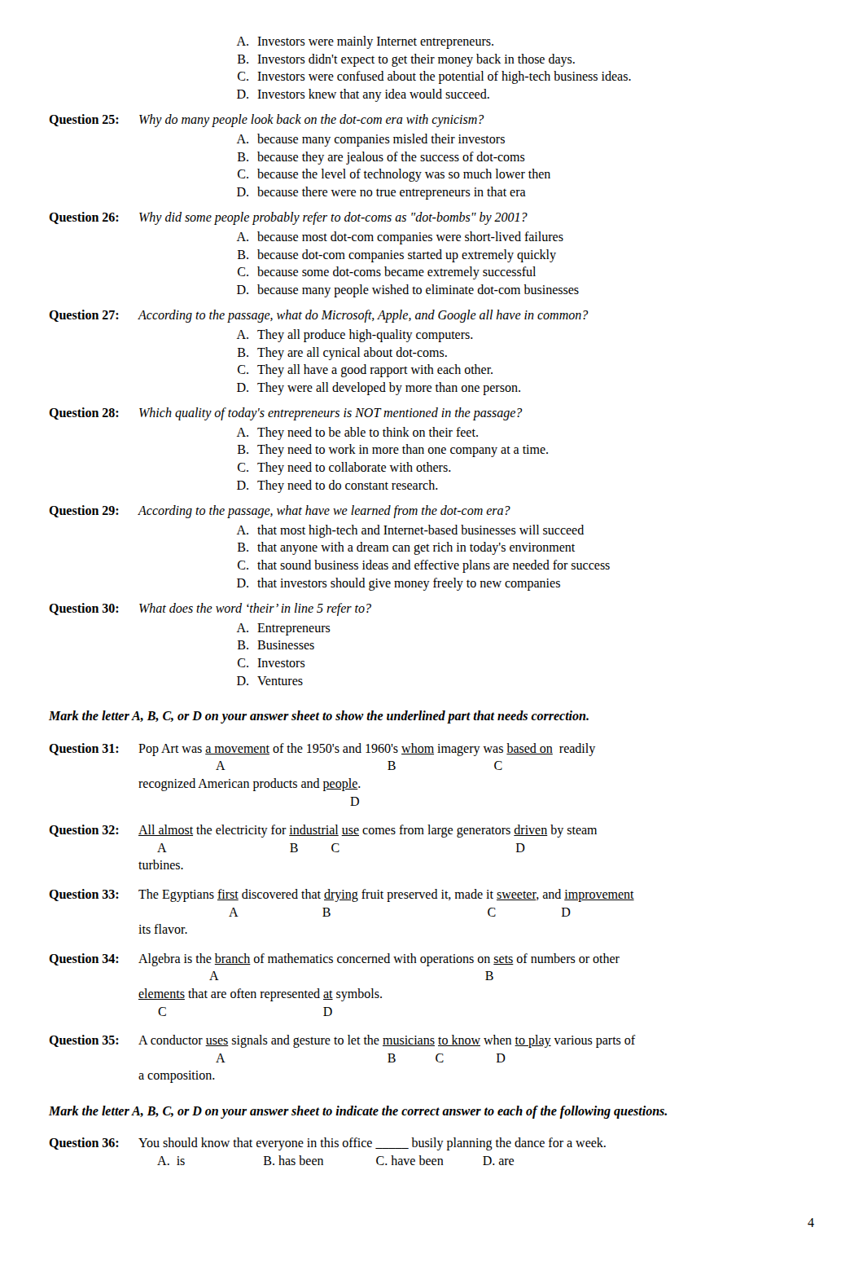Investors were mainly Internet entrepreneurs.
Investors didn't expect to get their money back in those days.
Investors were confused about the potential of high-tech business ideas.
Investors knew that any idea would succeed.
Question 25:
Why do many people look back on the dot-com era with cynicism?
because many companies misled their investors
because they are jealous of the success of dot-coms
because the level of technology was so much lower then
because there were no true entrepreneurs in that era
Question 26:
Why did some people probably refer to dot-coms as "dot-bombs" by 2001?
because most dot-com companies were short-lived failures
because dot-com companies started up extremely quickly
because some dot-coms became extremely successful
because many people wished to eliminate dot-com businesses
Question 27:
According to the passage, what do Microsoft, Apple, and Google all have in common?
They all produce high-quality computers.
They are all cynical about dot-coms.
They all have a good rapport with each other.
They were all developed by more than one person.
Question 28:
Which quality of today's entrepreneurs is NOT mentioned in the passage?
They need to be able to think on their feet.
They need to work in more than one company at a time.
They need to collaborate with others.
They need to do constant research.
Question 29:
According to the passage, what have we learned from the dot-com era?
that most high-tech and Internet-based businesses will succeed
that anyone with a dream can get rich in today's environment
that sound business ideas and effective plans are needed for success
that investors should give money freely to new companies
Question 30:
What does the word ‘their’ in line 5 refer to?
Entrepreneurs
Businesses
Investors
Ventures
Mark the letter A, B, C, or D on your answer sheet to show the underlined part that needs correction.
Question 31:
Pop Art was a movement of the 1950's and 1960's whom imagery was based on readily
A B C
recognized American products and people.
D
Question 32:
All almost the electricity for industrial use comes from large generators driven by steam
A B C D
turbines.
Question 33:
The Egyptians first discovered that drying fruit preserved it, made it sweeter, and improvement
A B C D
its flavor.
Question 34:
Algebra is the branch of mathematics concerned with operations on sets of numbers or other
A B
elements that are often represented at symbols.
C D
Question 35:
A conductor uses signals and gesture to let the musicians to know when to play various parts of
A B C D
a composition.
Mark the letter A, B, C, or D on your answer sheet to indicate the correct answer to each of the following questions.
Question 36:
You should know that everyone in this office _____ busily planning the dance for a week.
A. is B. has been C. have been D. are
4